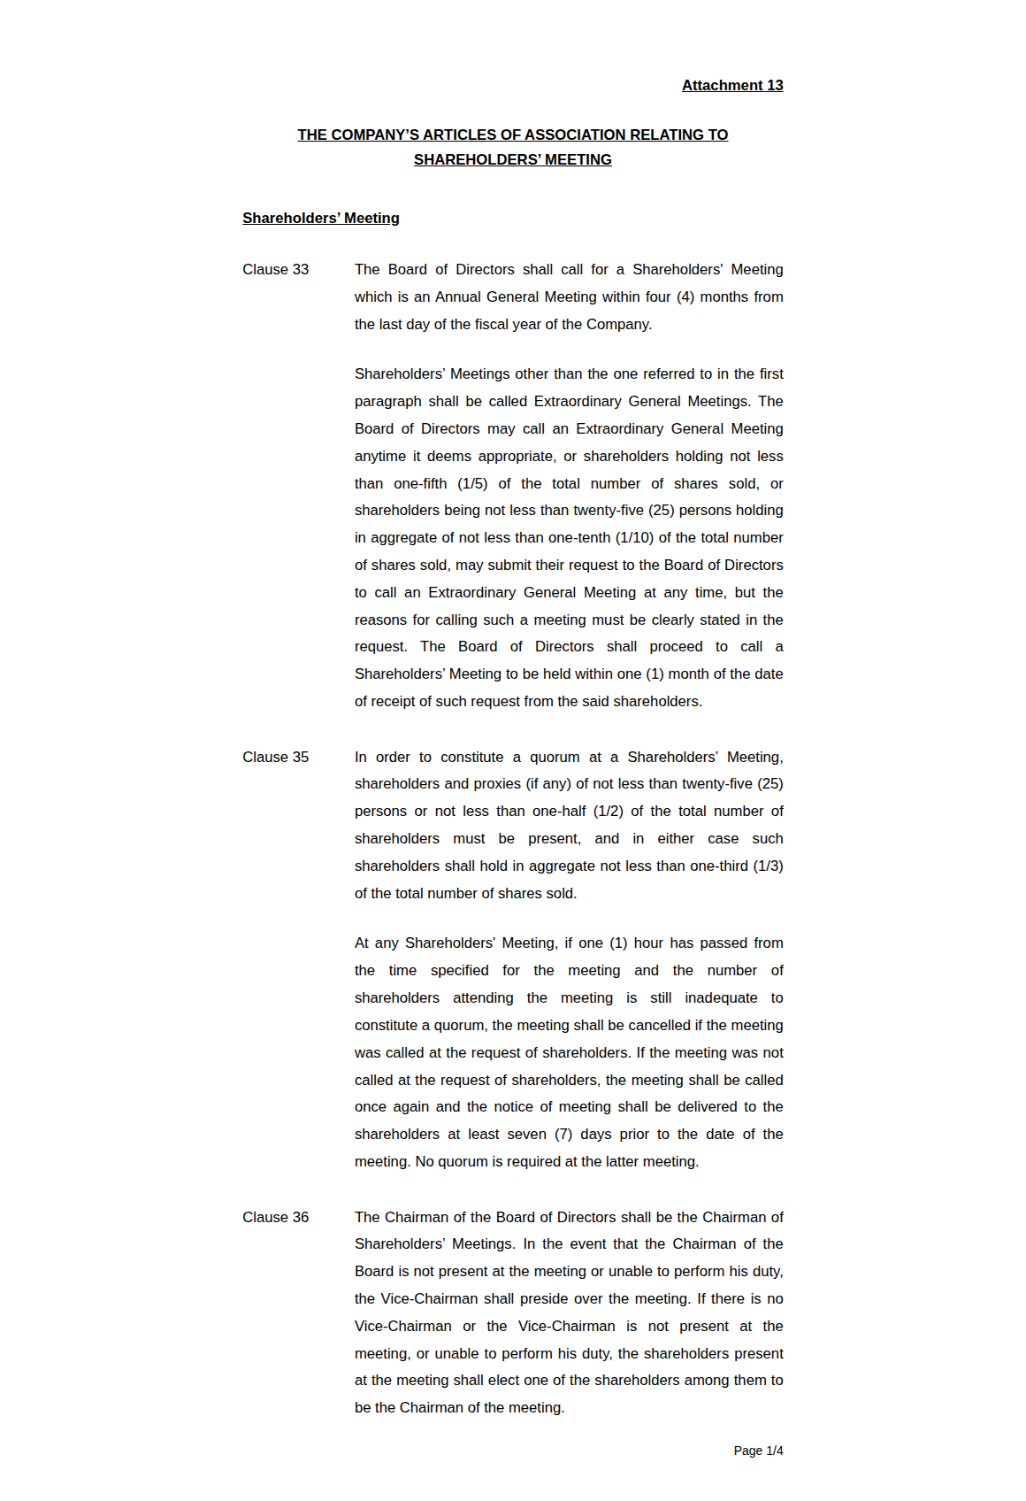Attachment 13
THE COMPANY’S ARTICLES OF ASSOCIATION RELATING TO
SHAREHOLDERS’ MEETING
Shareholders’ Meeting
Clause 33
The Board of Directors shall call for a Shareholders' Meeting which is an Annual General Meeting within four (4) months from the last day of the fiscal year of the Company.
Shareholders’ Meetings other than the one referred to in the first paragraph shall be called Extraordinary General Meetings. The Board of Directors may call an Extraordinary General Meeting anytime it deems appropriate, or shareholders holding not less than one-fifth (1/5) of the total number of shares sold, or shareholders being not less than twenty-five (25) persons holding in aggregate of not less than one-tenth (1/10) of the total number of shares sold, may submit their request to the Board of Directors to call an Extraordinary General Meeting at any time, but the reasons for calling such a meeting must be clearly stated in the request. The Board of Directors shall proceed to call a Shareholders’ Meeting to be held within one (1) month of the date of receipt of such request from the said shareholders.
Clause 35
In order to constitute a quorum at a Shareholders’ Meeting, shareholders and proxies (if any) of not less than twenty-five (25) persons or not less than one-half (1/2) of the total number of shareholders must be present, and in either case such shareholders shall hold in aggregate not less than one-third (1/3) of the total number of shares sold.
At any Shareholders' Meeting, if one (1) hour has passed from the time specified for the meeting and the number of shareholders attending the meeting is still inadequate to constitute a quorum, the meeting shall be cancelled if the meeting was called at the request of shareholders. If the meeting was not called at the request of shareholders, the meeting shall be called once again and the notice of meeting shall be delivered to the shareholders at least seven (7) days prior to the date of the meeting. No quorum is required at the latter meeting.
Clause 36
The Chairman of the Board of Directors shall be the Chairman of Shareholders’ Meetings. In the event that the Chairman of the Board is not present at the meeting or unable to perform his duty, the Vice-Chairman shall preside over the meeting. If there is no Vice-Chairman or the Vice-Chairman is not present at the meeting, or unable to perform his duty, the shareholders present at the meeting shall elect one of the shareholders among them to be the Chairman of the meeting.
Page 1/4